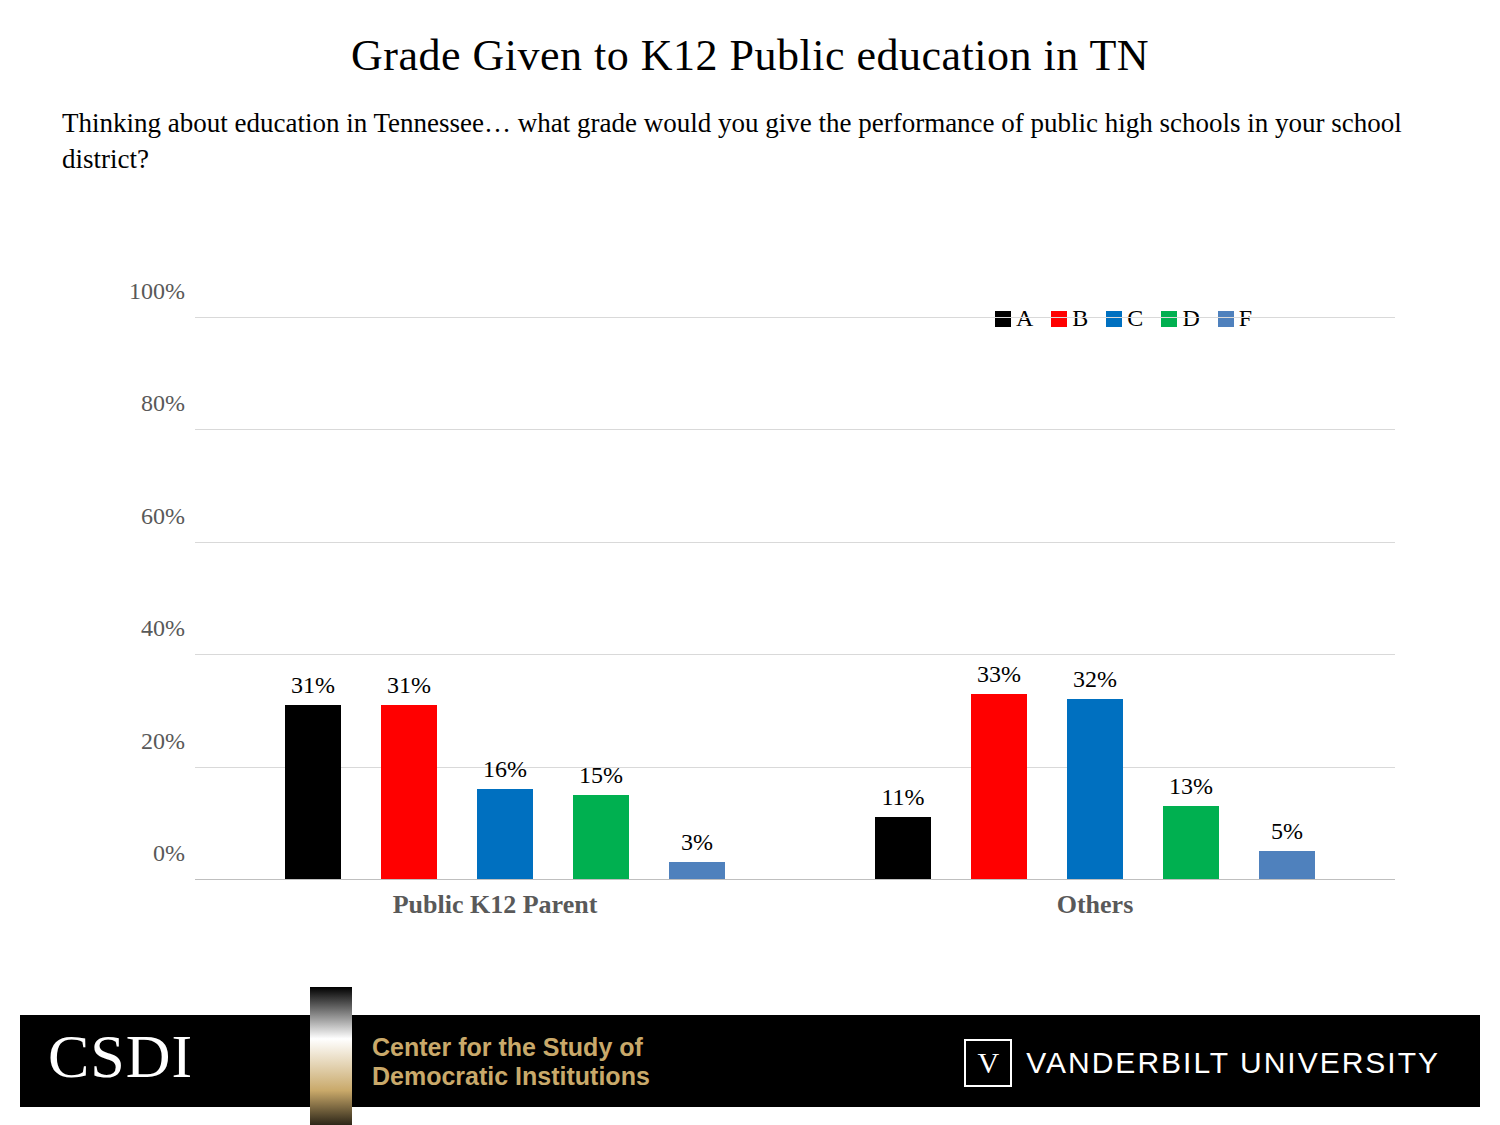Grade Given to K12 Public education in TN
Thinking about education in Tennessee… what grade would you give the performance of public high schools in your school district?
A
B
C
D
F
100%
80%
60%
40%
20%
0%
31%
31%
16%
15%
3%
11%
33%
32%
13%
5%
Public K12 Parent
Others
CSDI
Center for the Study of
Democratic Institutions
V
VANDERBILT UNIVERSITY